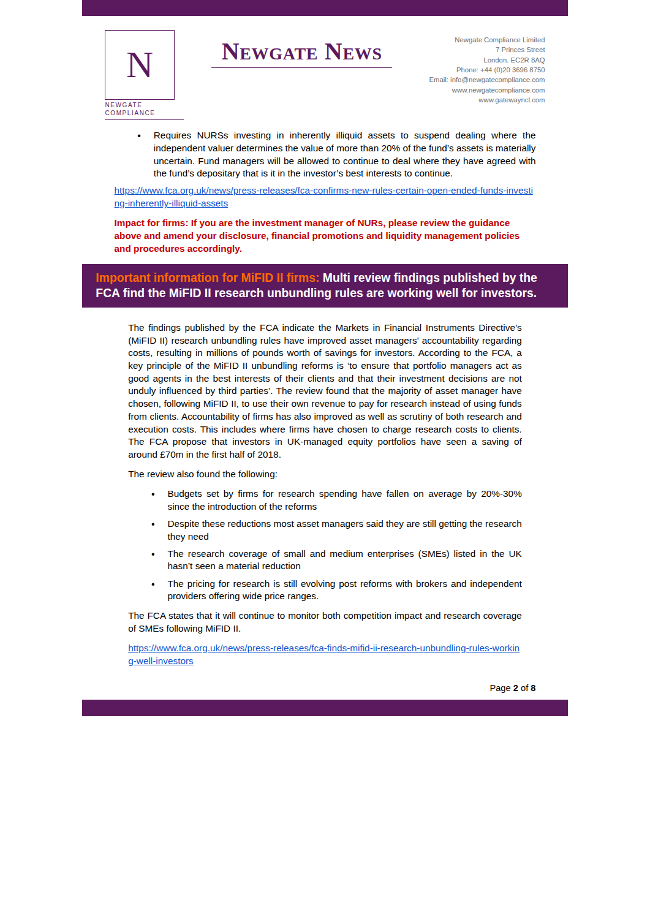N
NEWGATE
COMPLIANCE
Newgate News
Newgate Compliance Limited
7 Princes Street
London. EC2R 8AQ
Phone: +44 (0)20 3696 8750
Email: info@newgatecompliance.com
www.newgatecompliance.com
www.gatewayncl.com
Requires NURSs investing in inherently illiquid assets to suspend dealing where the independent valuer determines the value of more than 20% of the fund’s assets is materially uncertain. Fund managers will be allowed to continue to deal where they have agreed with the fund’s depositary that is it in the investor’s best interests to continue.
https://www.fca.org.uk/news/press-releases/fca-confirms-new-rules-certain-open-ended-funds-investing-inherently-illiquid-assets
Impact for firms: If you are the investment manager of NURs, please review the guidance above and amend your disclosure, financial promotions and liquidity management policies and procedures accordingly.
Important information for MiFID II firms: Multi review findings published by the FCA find the MiFID II research unbundling rules are working well for investors.
The findings published by the FCA indicate the Markets in Financial Instruments Directive’s (MiFID II) research unbundling rules have improved asset managers’ accountability regarding costs, resulting in millions of pounds worth of savings for investors. According to the FCA, a key principle of the MiFID II unbundling reforms is ‘to ensure that portfolio managers act as good agents in the best interests of their clients and that their investment decisions are not unduly influenced by third parties’. The review found that the majority of asset manager have chosen, following MiFID II, to use their own revenue to pay for research instead of using funds from clients. Accountability of firms has also improved as well as scrutiny of both research and execution costs. This includes where firms have chosen to charge research costs to clients. The FCA propose that investors in UK-managed equity portfolios have seen a saving of around £70m in the first half of 2018.
The review also found the following:
Budgets set by firms for research spending have fallen on average by 20%-30% since the introduction of the reforms
Despite these reductions most asset managers said they are still getting the research they need
The research coverage of small and medium enterprises (SMEs) listed in the UK hasn’t seen a material reduction
The pricing for research is still evolving post reforms with brokers and independent providers offering wide price ranges.
The FCA states that it will continue to monitor both competition impact and research coverage of SMEs following MiFID II.
https://www.fca.org.uk/news/press-releases/fca-finds-mifid-ii-research-unbundling-rules-working-well-investors
Page 2 of 8